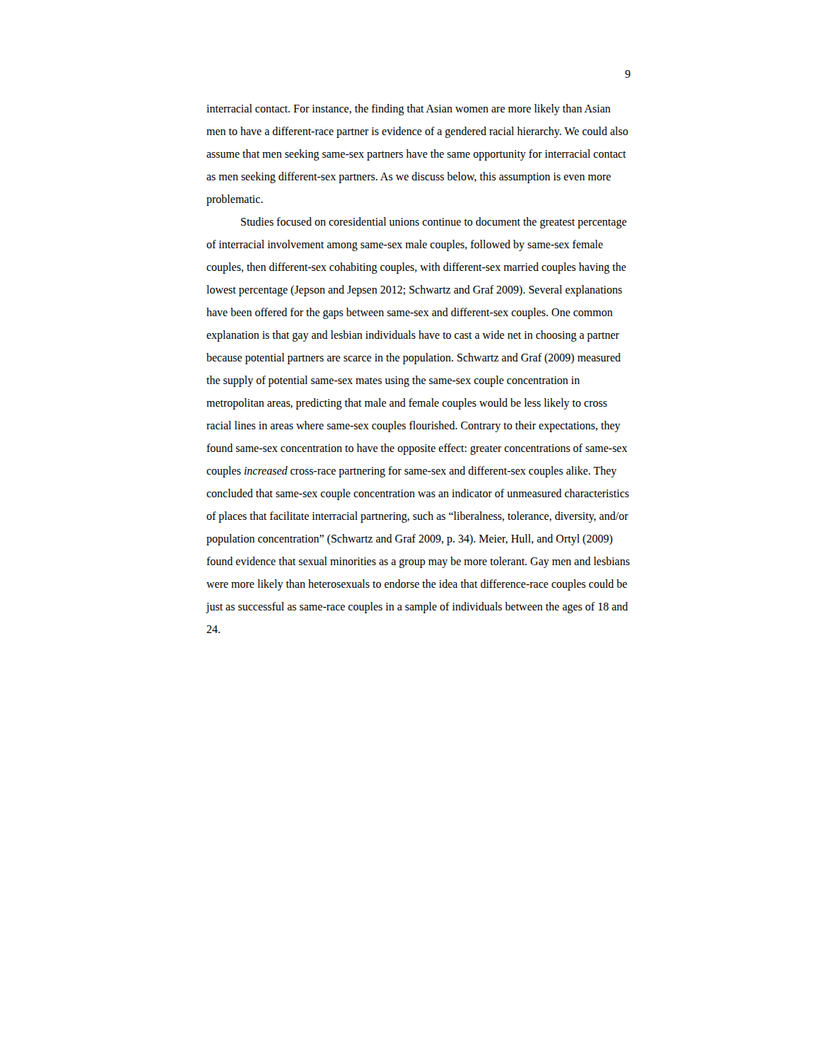9
interracial contact. For instance, the finding that Asian women are more likely than Asian men to have a different-race partner is evidence of a gendered racial hierarchy. We could also assume that men seeking same-sex partners have the same opportunity for interracial contact as men seeking different-sex partners. As we discuss below, this assumption is even more problematic.
Studies focused on coresidential unions continue to document the greatest percentage of interracial involvement among same-sex male couples, followed by same-sex female couples, then different-sex cohabiting couples, with different-sex married couples having the lowest percentage (Jepson and Jepsen 2012; Schwartz and Graf 2009). Several explanations have been offered for the gaps between same-sex and different-sex couples. One common explanation is that gay and lesbian individuals have to cast a wide net in choosing a partner because potential partners are scarce in the population. Schwartz and Graf (2009) measured the supply of potential same-sex mates using the same-sex couple concentration in metropolitan areas, predicting that male and female couples would be less likely to cross racial lines in areas where same-sex couples flourished. Contrary to their expectations, they found same-sex concentration to have the opposite effect: greater concentrations of same-sex couples increased cross-race partnering for same-sex and different-sex couples alike. They concluded that same-sex couple concentration was an indicator of unmeasured characteristics of places that facilitate interracial partnering, such as “liberalness, tolerance, diversity, and/or population concentration” (Schwartz and Graf 2009, p. 34). Meier, Hull, and Ortyl (2009) found evidence that sexual minorities as a group may be more tolerant. Gay men and lesbians were more likely than heterosexuals to endorse the idea that difference-race couples could be just as successful as same-race couples in a sample of individuals between the ages of 18 and 24.